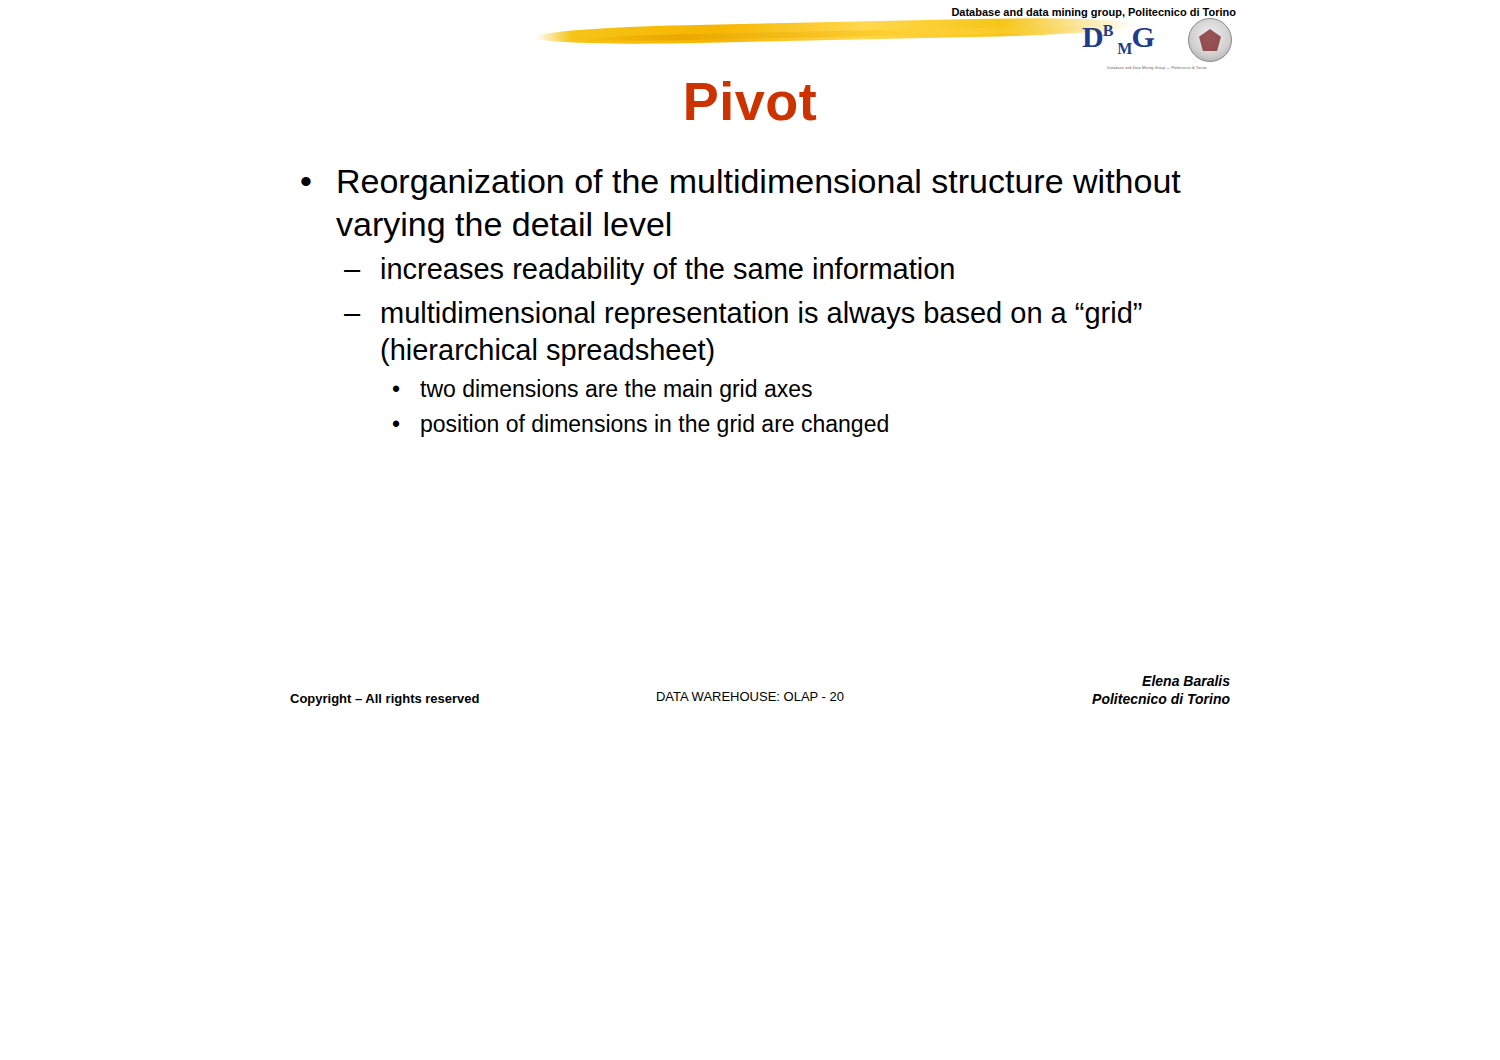Database and data mining group, Politecnico di Torino
DB MG
Database and Data Mining Group — Politecnico di Torino
Pivot
Reorganization of the multidimensional structure without varying the detail level
increases readability of the same information
multidimensional representation is always based on a “grid” (hierarchical spreadsheet)
two dimensions are the main grid axes
position of dimensions in the grid are changed
Copyright – All rights reserved
DATA WAREHOUSE: OLAP - 20
Elena Baralis
Politecnico di Torino